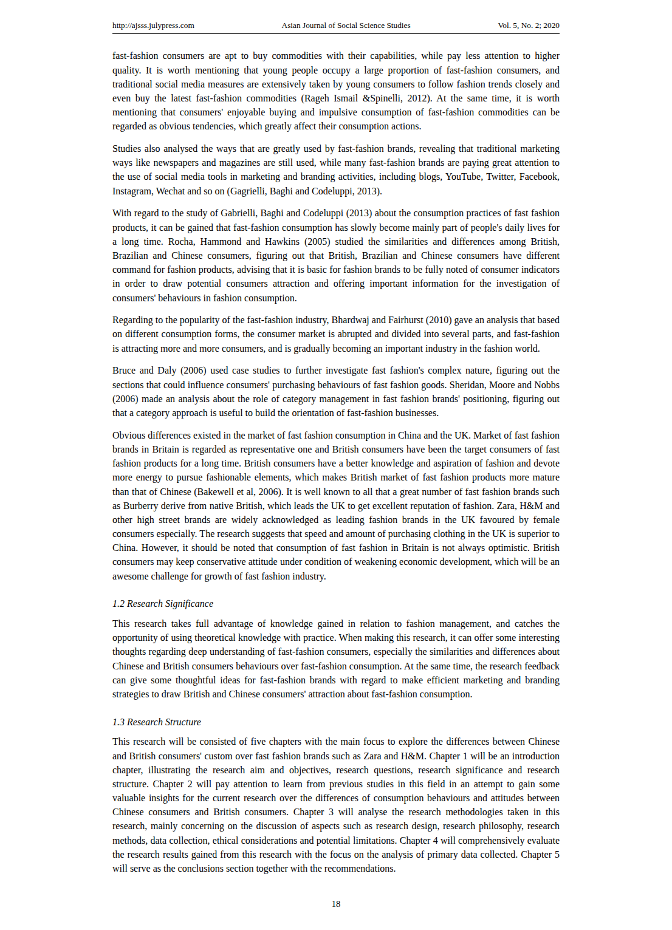http://ajsss.julypress.com Asian Journal of Social Science Studies Vol. 5, No. 2; 2020
fast-fashion consumers are apt to buy commodities with their capabilities, while pay less attention to higher quality. It is worth mentioning that young people occupy a large proportion of fast-fashion consumers, and traditional social media measures are extensively taken by young consumers to follow fashion trends closely and even buy the latest fast-fashion commodities (Rageh Ismail &Spinelli, 2012). At the same time, it is worth mentioning that consumers' enjoyable buying and impulsive consumption of fast-fashion commodities can be regarded as obvious tendencies, which greatly affect their consumption actions.
Studies also analysed the ways that are greatly used by fast-fashion brands, revealing that traditional marketing ways like newspapers and magazines are still used, while many fast-fashion brands are paying great attention to the use of social media tools in marketing and branding activities, including blogs, YouTube, Twitter, Facebook, Instagram, Wechat and so on (Gagrielli, Baghi and Codeluppi, 2013).
With regard to the study of Gabrielli, Baghi and Codeluppi (2013) about the consumption practices of fast fashion products, it can be gained that fast-fashion consumption has slowly become mainly part of people's daily lives for a long time. Rocha, Hammond and Hawkins (2005) studied the similarities and differences among British, Brazilian and Chinese consumers, figuring out that British, Brazilian and Chinese consumers have different command for fashion products, advising that it is basic for fashion brands to be fully noted of consumer indicators in order to draw potential consumers attraction and offering important information for the investigation of consumers' behaviours in fashion consumption.
Regarding to the popularity of the fast-fashion industry, Bhardwaj and Fairhurst (2010) gave an analysis that based on different consumption forms, the consumer market is abrupted and divided into several parts, and fast-fashion is attracting more and more consumers, and is gradually becoming an important industry in the fashion world.
Bruce and Daly (2006) used case studies to further investigate fast fashion's complex nature, figuring out the sections that could influence consumers' purchasing behaviours of fast fashion goods. Sheridan, Moore and Nobbs (2006) made an analysis about the role of category management in fast fashion brands' positioning, figuring out that a category approach is useful to build the orientation of fast-fashion businesses.
Obvious differences existed in the market of fast fashion consumption in China and the UK. Market of fast fashion brands in Britain is regarded as representative one and British consumers have been the target consumers of fast fashion products for a long time. British consumers have a better knowledge and aspiration of fashion and devote more energy to pursue fashionable elements, which makes British market of fast fashion products more mature than that of Chinese (Bakewell et al, 2006). It is well known to all that a great number of fast fashion brands such as Burberry derive from native British, which leads the UK to get excellent reputation of fashion. Zara, H&M and other high street brands are widely acknowledged as leading fashion brands in the UK favoured by female consumers especially. The research suggests that speed and amount of purchasing clothing in the UK is superior to China. However, it should be noted that consumption of fast fashion in Britain is not always optimistic. British consumers may keep conservative attitude under condition of weakening economic development, which will be an awesome challenge for growth of fast fashion industry.
1.2 Research Significance
This research takes full advantage of knowledge gained in relation to fashion management, and catches the opportunity of using theoretical knowledge with practice. When making this research, it can offer some interesting thoughts regarding deep understanding of fast-fashion consumers, especially the similarities and differences about Chinese and British consumers behaviours over fast-fashion consumption. At the same time, the research feedback can give some thoughtful ideas for fast-fashion brands with regard to make efficient marketing and branding strategies to draw British and Chinese consumers' attraction about fast-fashion consumption.
1.3 Research Structure
This research will be consisted of five chapters with the main focus to explore the differences between Chinese and British consumers' custom over fast fashion brands such as Zara and H&M. Chapter 1 will be an introduction chapter, illustrating the research aim and objectives, research questions, research significance and research structure. Chapter 2 will pay attention to learn from previous studies in this field in an attempt to gain some valuable insights for the current research over the differences of consumption behaviours and attitudes between Chinese consumers and British consumers. Chapter 3 will analyse the research methodologies taken in this research, mainly concerning on the discussion of aspects such as research design, research philosophy, research methods, data collection, ethical considerations and potential limitations. Chapter 4 will comprehensively evaluate the research results gained from this research with the focus on the analysis of primary data collected. Chapter 5 will serve as the conclusions section together with the recommendations.
18